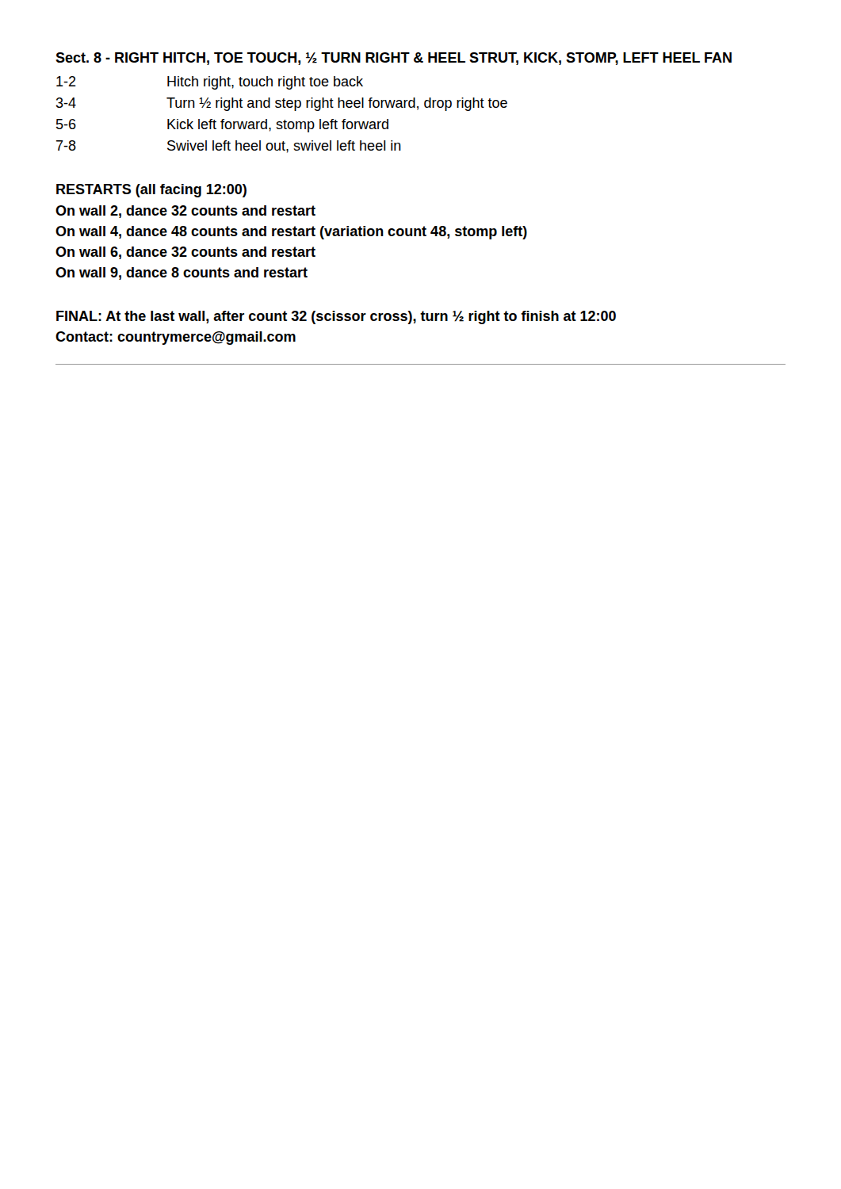Sect. 8 - RIGHT HITCH, TOE TOUCH, ½ TURN RIGHT & HEEL STRUT, KICK, STOMP, LEFT HEEL FAN
| 1-2 | Hitch right, touch right toe back |
| 3-4 | Turn ½ right and step right heel forward, drop right toe |
| 5-6 | Kick left forward, stomp left forward |
| 7-8 | Swivel left heel out, swivel left heel in |
RESTARTS (all facing 12:00)
On wall 2, dance 32 counts and restart
On wall 4, dance 48 counts and restart (variation count 48, stomp left)
On wall 6, dance 32 counts and restart
On wall 9, dance 8 counts and restart
FINAL: At the last wall, after count 32 (scissor cross), turn ½ right to finish at 12:00
Contact: countrymerce@gmail.com